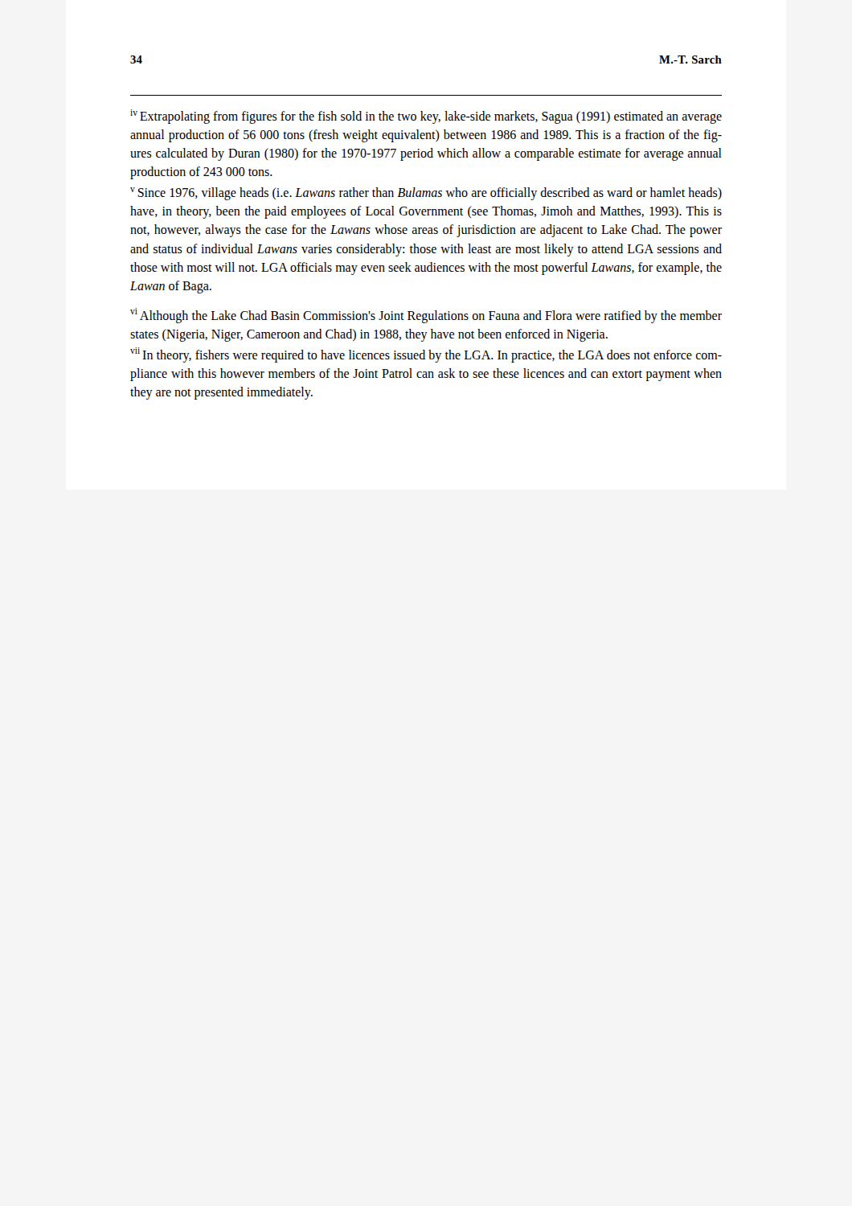34 M.-T. Sarch
ivExtrapolating from figures for the fish sold in the two key, lake-side markets, Sagua (1991) estimated an average annual production of 56 000 tons (fresh weight equivalent) between 1986 and 1989. This is a fraction of the figures calculated by Duran (1980) for the 1970-1977 period which allow a comparable estimate for average annual production of 243 000 tons.
vSince 1976, village heads (i.e. Lawans rather than Bulamas who are officially described as ward or hamlet heads) have, in theory, been the paid employees of Local Government (see Thomas, Jimoh and Matthes, 1993). This is not, however, always the case for the Lawans whose areas of jurisdiction are adjacent to Lake Chad. The power and status of individual Lawans varies considerably: those with least are most likely to attend LGA sessions and those with most will not. LGA officials may even seek audiences with the most powerful Lawans, for example, the Lawan of Baga.
viAlthough the Lake Chad Basin Commission's Joint Regulations on Fauna and Flora were ratified by the member states (Nigeria, Niger, Cameroon and Chad) in 1988, they have not been enforced in Nigeria.
viiIn theory, fishers were required to have licences issued by the LGA. In practice, the LGA does not enforce compliance with this however members of the Joint Patrol can ask to see these licences and can extort payment when they are not presented immediately.